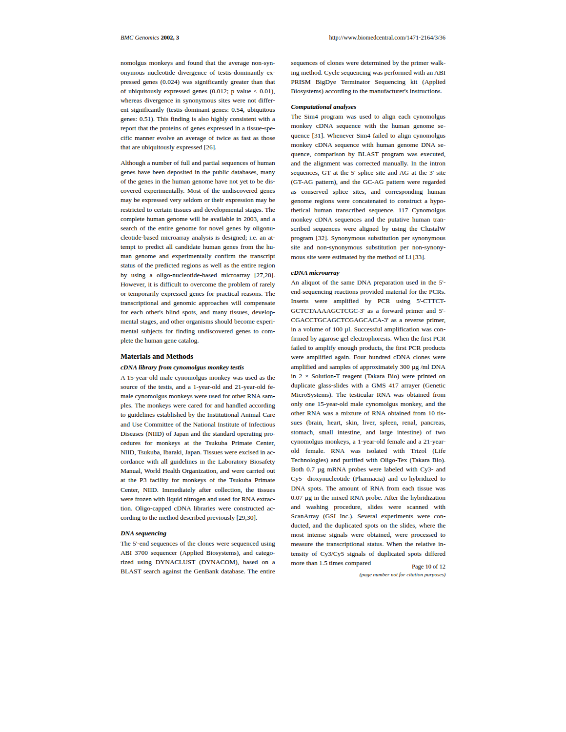BMC Genomics 2002, 3
http://www.biomedcentral.com/1471-2164/3/36
nomolgus monkeys and found that the average non-synonymous nucleotide divergence of testis-dominantly expressed genes (0.024) was significantly greater than that of ubiquitously expressed genes (0.012; p value < 0.01), whereas divergence in synonymous sites were not different significantly (testis-dominant genes: 0.54, ubiquitous genes: 0.51). This finding is also highly consistent with a report that the proteins of genes expressed in a tissue-specific manner evolve an average of twice as fast as those that are ubiquitously expressed [26].
Although a number of full and partial sequences of human genes have been deposited in the public databases, many of the genes in the human genome have not yet to be discovered experimentally. Most of the undiscovered genes may be expressed very seldom or their expression may be restricted to certain tissues and developmental stages. The complete human genome will be available in 2003, and a search of the entire genome for novel genes by oligonucleotide-based microarray analysis is designed; i.e. an attempt to predict all candidate human genes from the human genome and experimentally confirm the transcript status of the predicted regions as well as the entire region by using a oligo-nucleotide-based microarray [27,28]. However, it is difficult to overcome the problem of rarely or temporarily expressed genes for practical reasons. The transcriptional and genomic approaches will compensate for each other's blind spots, and many tissues, developmental stages, and other organisms should become experimental subjects for finding undiscovered genes to complete the human gene catalog.
Materials and Methods
cDNA library from cynomolgus monkey testis
A 15-year-old male cynomolgus monkey was used as the source of the testis, and a 1-year-old and 21-year-old female cynomolgus monkeys were used for other RNA samples. The monkeys were cared for and handled according to guidelines established by the Institutional Animal Care and Use Committee of the National Institute of Infectious Diseases (NIID) of Japan and the standard operating procedures for monkeys at the Tsukuba Primate Center, NIID, Tsukuba, Ibaraki, Japan. Tissues were excised in accordance with all guidelines in the Laboratory Biosafety Manual, World Health Organization, and were carried out at the P3 facility for monkeys of the Tsukuba Primate Center, NIID. Immediately after collection, the tissues were frozen with liquid nitrogen and used for RNA extraction. Oligo-capped cDNA libraries were constructed according to the method described previously [29,30].
DNA sequencing
The 5'-end sequences of the clones were sequenced using ABI 3700 sequencer (Applied Biosystems), and categorized using DYNACLUST (DYNACOM), based on a BLAST search against the GenBank database. The entire sequences of clones were determined by the primer walking method. Cycle sequencing was performed with an ABI PRISM BigDye Terminator Sequencing kit (Applied Biosystems) according to the manufacturer's instructions.
Computational analyses
The Sim4 program was used to align each cynomolgus monkey cDNA sequence with the human genome sequence [31]. Whenever Sim4 failed to align cynomolgus monkey cDNA sequence with human genome DNA sequence, comparison by BLAST program was executed, and the alignment was corrected manually. In the intron sequences, GT at the 5' splice site and AG at the 3' site (GT-AG pattern), and the GC-AG pattern were regarded as conserved splice sites, and corresponding human genome regions were concatenated to construct a hypothetical human transcribed sequence. 117 Cynomolgus monkey cDNA sequences and the putative human transcribed sequences were aligned by using the ClustalW program [32]. Synonymous substitution per synonymous site and non-synonymous substitution per non-synonymous site were estimated by the method of Li [33].
cDNA microarray
An aliquot of the same DNA preparation used in the 5'-end-sequencing reactions provided material for the PCRs. Inserts were amplified by PCR using 5'-CTTCT-GCTCTAAAAGCTCGC-3' as a forward primer and 5'-CGACCTGCAGCTCGAGCACA-3' as a reverse primer, in a volume of 100 µl. Successful amplification was confirmed by agarose gel electrophoresis. When the first PCR failed to amplify enough products, the first PCR products were amplified again. Four hundred cDNA clones were amplified and samples of approximately 300 µg /ml DNA in 2 × Solution-T reagent (Takara Bio) were printed on duplicate glass-slides with a GMS 417 arrayer (Genetic MicroSystems). The testicular RNA was obtained from only one 15-year-old male cynomolgus monkey, and the other RNA was a mixture of RNA obtained from 10 tissues (brain, heart, skin, liver, spleen, renal, pancreas, stomach, small intestine, and large intestine) of two cynomolgus monkeys, a 1-year-old female and a 21-year-old female. RNA was isolated with Trizol (Life Technologies) and purified with Oligo-Tex (Takara Bio). Both 0.7 µg mRNA probes were labeled with Cy3- and Cy5- dioxynucleotide (Pharmacia) and co-hybridized to DNA spots. The amount of RNA from each tissue was 0.07 µg in the mixed RNA probe. After the hybridization and washing procedure, slides were scanned with ScanArray (GSI Inc.). Several experiments were conducted, and the duplicated spots on the slides, where the most intense signals were obtained, were processed to measure the transcriptional status. When the relative intensity of Cy3/Cy5 signals of duplicated spots differed more than 1.5 times compared
Page 10 of 12
(page number not for citation purposes)